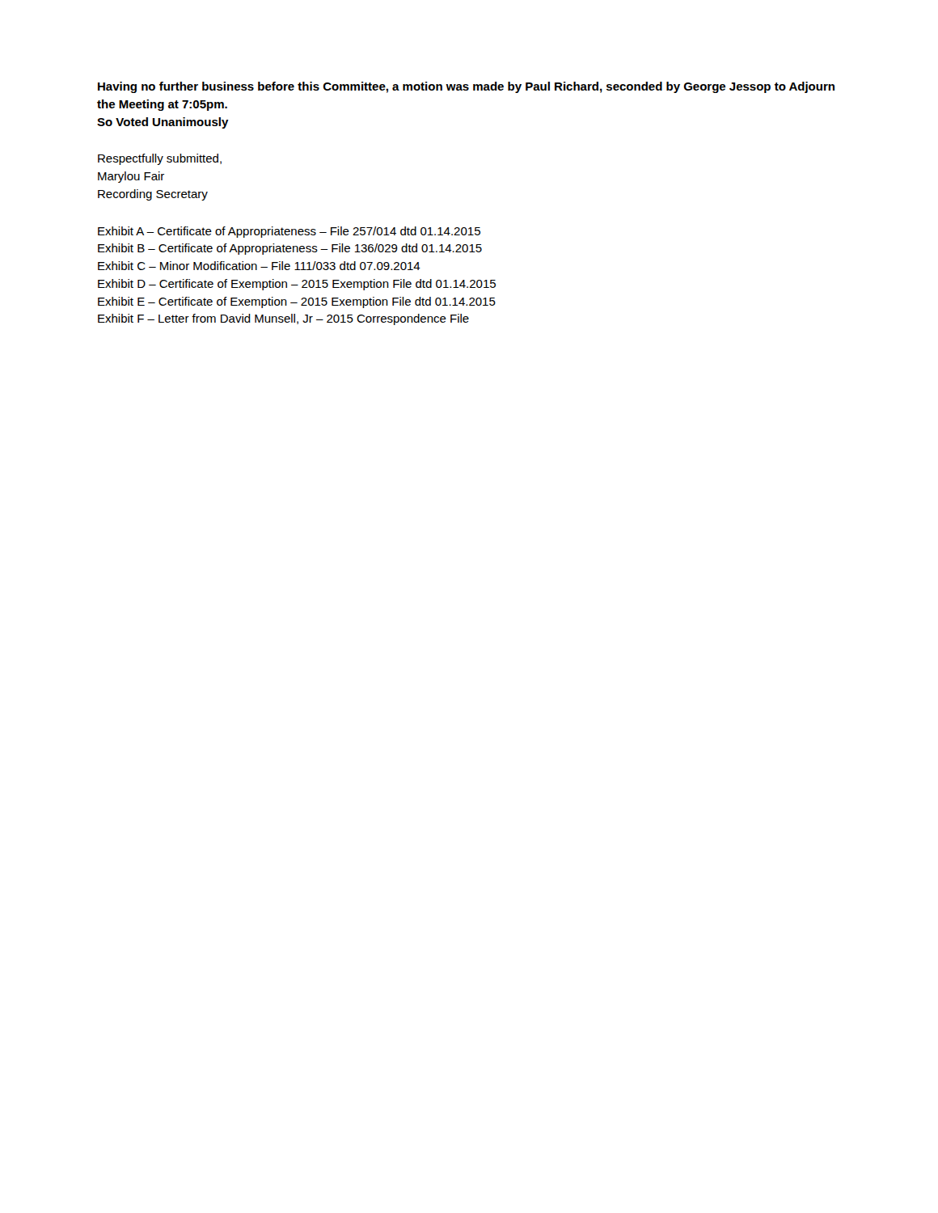Having no further business before this Committee, a motion was made by Paul Richard, seconded by George Jessop to Adjourn the Meeting at 7:05pm.
So Voted Unanimously
Respectfully submitted,
Marylou Fair
Recording Secretary
Exhibit A – Certificate of Appropriateness – File 257/014 dtd 01.14.2015
Exhibit B – Certificate of Appropriateness – File 136/029 dtd 01.14.2015
Exhibit C – Minor Modification – File 111/033 dtd 07.09.2014
Exhibit D – Certificate of Exemption – 2015 Exemption File dtd 01.14.2015
Exhibit E – Certificate of Exemption – 2015 Exemption File dtd 01.14.2015
Exhibit F – Letter from David Munsell, Jr – 2015 Correspondence File